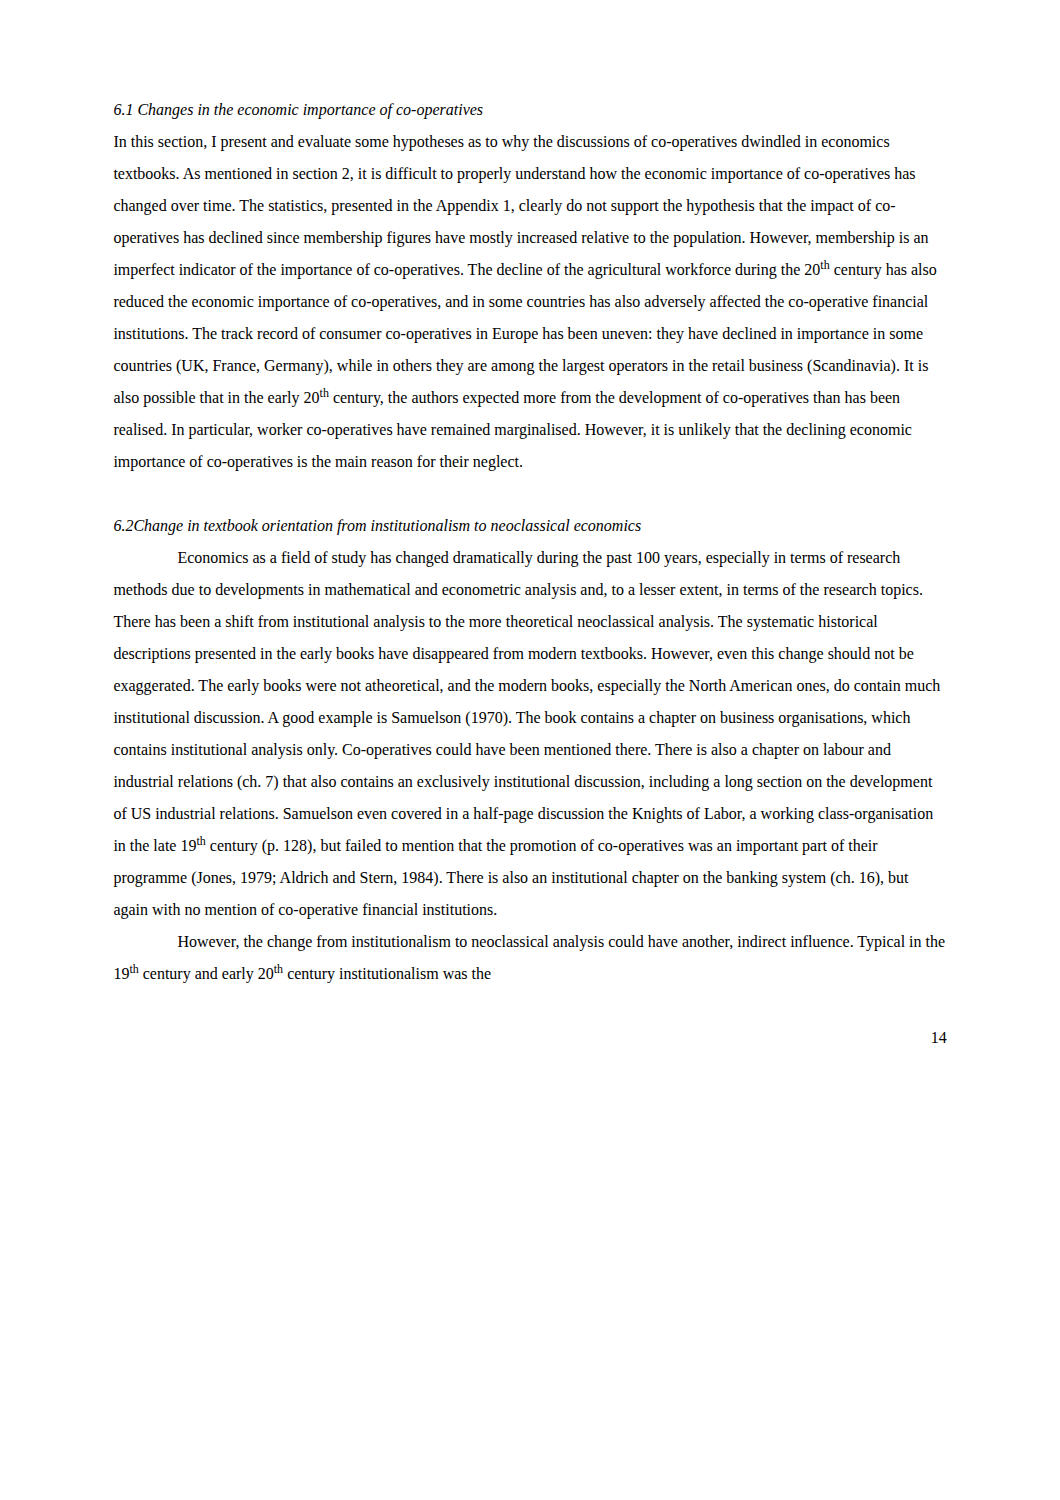6.1 Changes in the economic importance of co-operatives
In this section, I present and evaluate some hypotheses as to why the discussions of co-operatives dwindled in economics textbooks. As mentioned in section 2, it is difficult to properly understand how the economic importance of co-operatives has changed over time. The statistics, presented in the Appendix 1, clearly do not support the hypothesis that the impact of co-operatives has declined since membership figures have mostly increased relative to the population. However, membership is an imperfect indicator of the importance of co-operatives. The decline of the agricultural workforce during the 20th century has also reduced the economic importance of co-operatives, and in some countries has also adversely affected the co-operative financial institutions. The track record of consumer co-operatives in Europe has been uneven: they have declined in importance in some countries (UK, France, Germany), while in others they are among the largest operators in the retail business (Scandinavia). It is also possible that in the early 20th century, the authors expected more from the development of co-operatives than has been realised. In particular, worker co-operatives have remained marginalised. However, it is unlikely that the declining economic importance of co-operatives is the main reason for their neglect.
6.2Change in textbook orientation from institutionalism to neoclassical economics
Economics as a field of study has changed dramatically during the past 100 years, especially in terms of research methods due to developments in mathematical and econometric analysis and, to a lesser extent, in terms of the research topics. There has been a shift from institutional analysis to the more theoretical neoclassical analysis. The systematic historical descriptions presented in the early books have disappeared from modern textbooks. However, even this change should not be exaggerated. The early books were not atheoretical, and the modern books, especially the North American ones, do contain much institutional discussion. A good example is Samuelson (1970). The book contains a chapter on business organisations, which contains institutional analysis only. Co-operatives could have been mentioned there. There is also a chapter on labour and industrial relations (ch. 7) that also contains an exclusively institutional discussion, including a long section on the development of US industrial relations. Samuelson even covered in a half-page discussion the Knights of Labor, a working class-organisation in the late 19th century (p. 128), but failed to mention that the promotion of co-operatives was an important part of their programme (Jones, 1979; Aldrich and Stern, 1984). There is also an institutional chapter on the banking system (ch. 16), but again with no mention of co-operative financial institutions.
However, the change from institutionalism to neoclassical analysis could have another, indirect influence. Typical in the 19th century and early 20th century institutionalism was the
14